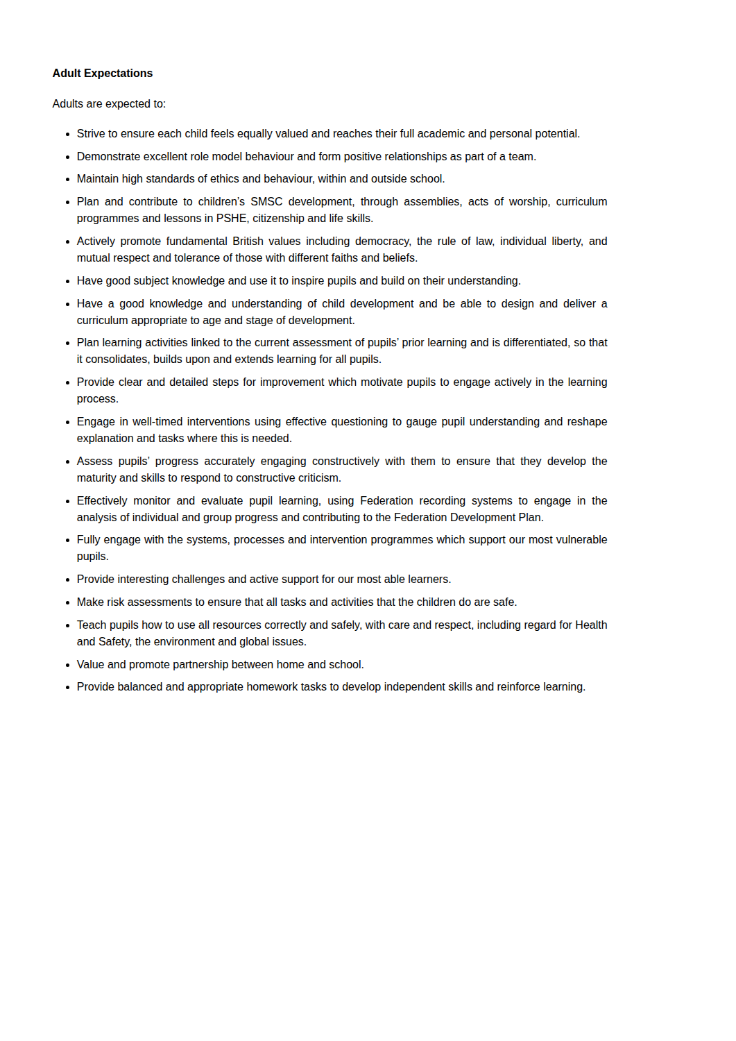Adult Expectations
Adults are expected to:
Strive to ensure each child feels equally valued and reaches their full academic and personal potential.
Demonstrate excellent role model behaviour and form positive relationships as part of a team.
Maintain high standards of ethics and behaviour, within and outside school.
Plan and contribute to children’s SMSC development, through assemblies, acts of worship, curriculum programmes and lessons in PSHE, citizenship and life skills.
Actively promote fundamental British values including democracy, the rule of law, individual liberty, and mutual respect and tolerance of those with different faiths and beliefs.
Have good subject knowledge and use it to inspire pupils and build on their understanding.
Have a good knowledge and understanding of child development and be able to design and deliver a curriculum appropriate to age and stage of development.
Plan learning activities linked to the current assessment of pupils’ prior learning and is differentiated, so that it consolidates, builds upon and extends learning for all pupils.
Provide clear and detailed steps for improvement which motivate pupils to engage actively in the learning process.
Engage in well-timed interventions using effective questioning to gauge pupil understanding and reshape explanation and tasks where this is needed.
Assess pupils’ progress accurately engaging constructively with them to ensure that they develop the maturity and skills to respond to constructive criticism.
Effectively monitor and evaluate pupil learning, using Federation recording systems to engage in the analysis of individual and group progress and contributing to the Federation Development Plan.
Fully engage with the systems, processes and intervention programmes which support our most vulnerable pupils.
Provide interesting challenges and active support for our most able learners.
Make risk assessments to ensure that all tasks and activities that the children do are safe.
Teach pupils how to use all resources correctly and safely, with care and respect, including regard for Health and Safety, the environment and global issues.
Value and promote partnership between home and school.
Provide balanced and appropriate homework tasks to develop independent skills and reinforce learning.